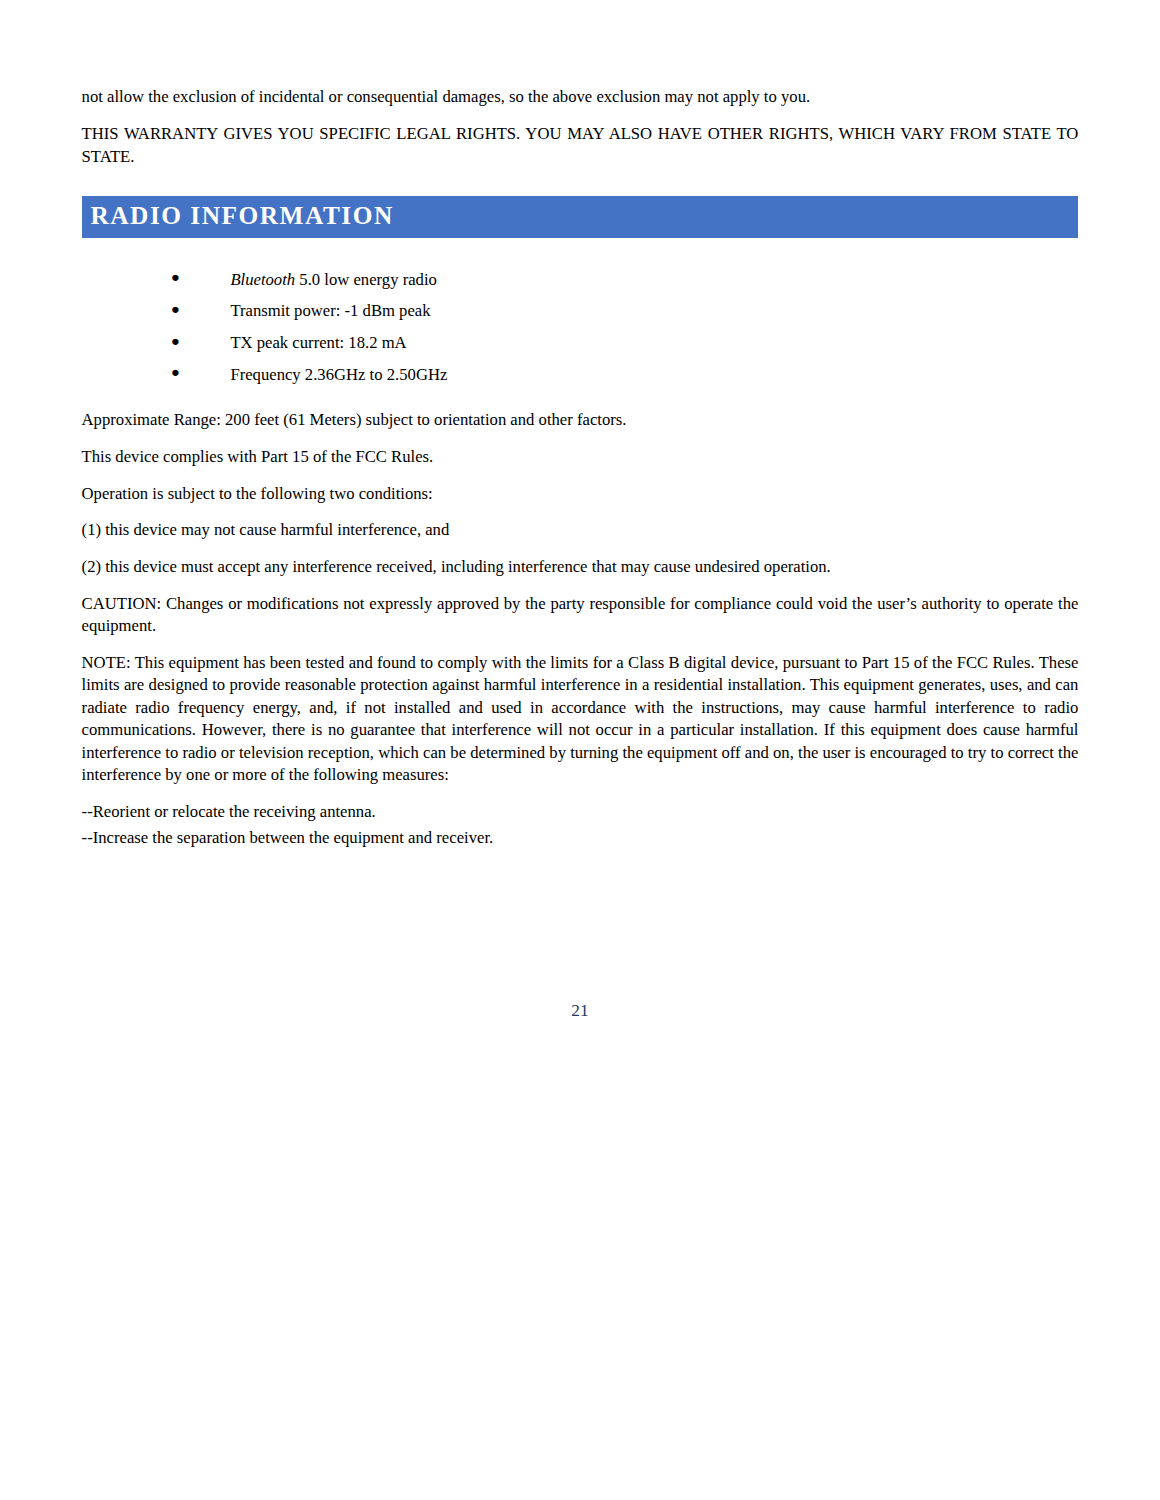not allow the exclusion of incidental or consequential damages, so the above exclusion may not apply to you.
THIS WARRANTY GIVES YOU SPECIFIC LEGAL RIGHTS. YOU MAY ALSO HAVE OTHER RIGHTS, WHICH VARY FROM STATE TO STATE.
RADIO INFORMATION
Bluetooth 5.0 low energy radio
Transmit power: -1 dBm peak
TX peak current: 18.2 mA
Frequency 2.36GHz to 2.50GHz
Approximate Range: 200 feet (61 Meters) subject to orientation and other factors.
This device complies with Part 15 of the FCC Rules.
Operation is subject to the following two conditions:
(1) this device may not cause harmful interference, and
(2) this device must accept any interference received, including interference that may cause undesired operation.
CAUTION: Changes or modifications not expressly approved by the party responsible for compliance could void the user’s authority to operate the equipment.
NOTE: This equipment has been tested and found to comply with the limits for a Class B digital device, pursuant to Part 15 of the FCC Rules. These limits are designed to provide reasonable protection against harmful interference in a residential installation. This equipment generates, uses, and can radiate radio frequency energy, and, if not installed and used in accordance with the instructions, may cause harmful interference to radio communications. However, there is no guarantee that interference will not occur in a particular installation. If this equipment does cause harmful interference to radio or television reception, which can be determined by turning the equipment off and on, the user is encouraged to try to correct the interference by one or more of the following measures:
--Reorient or relocate the receiving antenna.
--Increase the separation between the equipment and receiver.
21